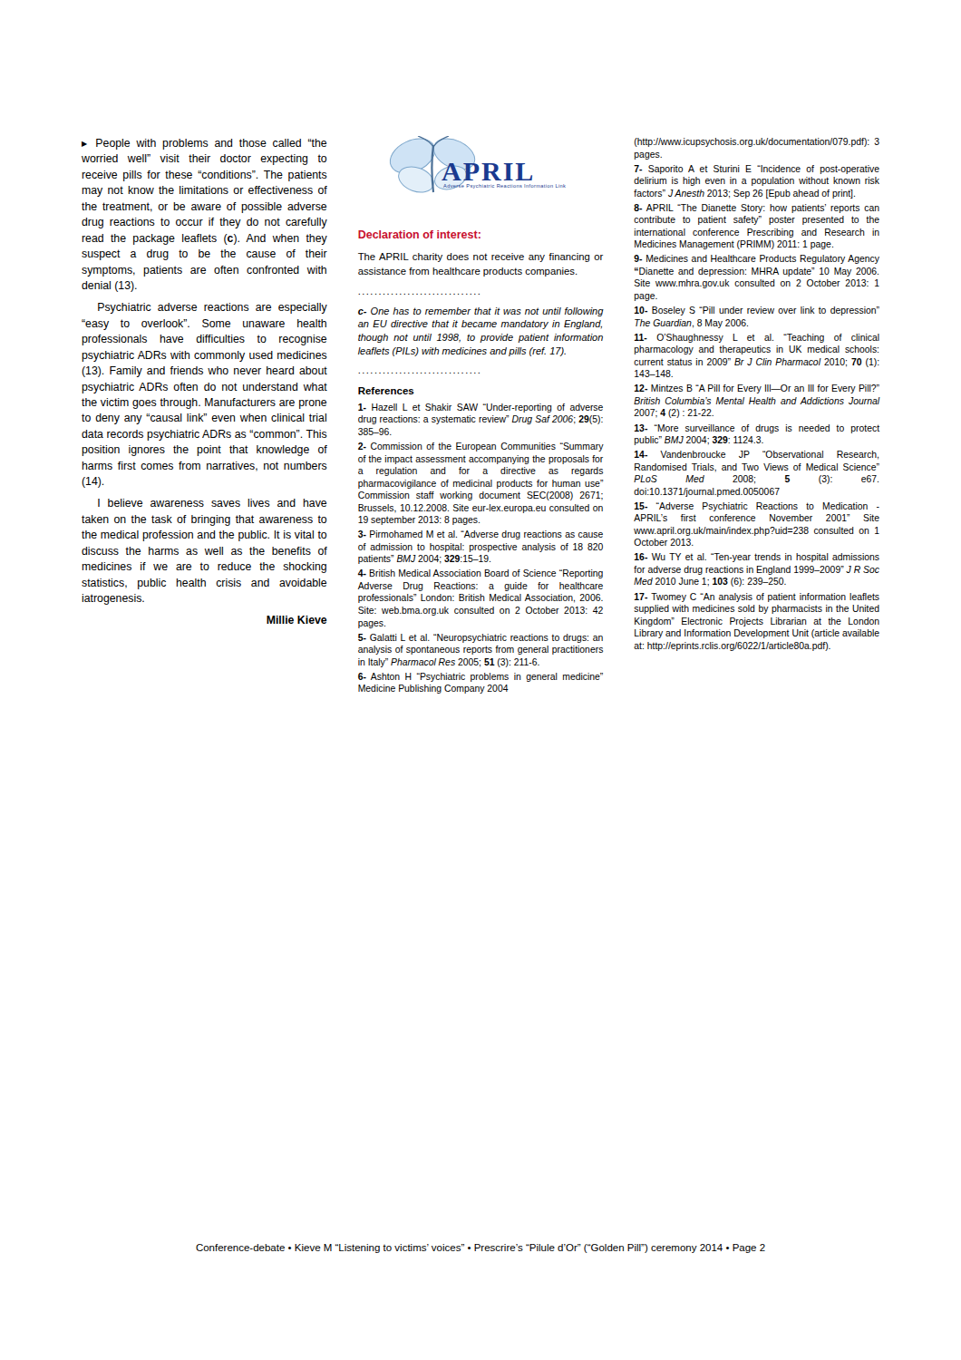People with problems and those called “the worried well” visit their doctor expecting to receive pills for these “conditions”. The patients may not know the limitations or effectiveness of the treatment, or be aware of possible adverse drug reactions to occur if they do not carefully read the package leaflets (c). And when they suspect a drug to be the cause of their symptoms, patients are often confronted with denial (13).
Psychiatric adverse reactions are especially “easy to overlook”. Some unaware health professionals have difficulties to recognise psychiatric ADRs with commonly used medicines (13). Family and friends who never heard about psychiatric ADRs often do not understand what the victim goes through. Manufacturers are prone to deny any “causal link” even when clinical trial data records psychiatric ADRs as “common”. This position ignores the point that knowledge of harms first comes from narratives, not numbers (14).
I believe awareness saves lives and have taken on the task of bringing that awareness to the medical profession and the public. It is vital to discuss the harms as well as the benefits of medicines if we are to reduce the shocking statistics, public health crisis and avoidable iatrogenesis.
Millie Kieve
APRIL
Adverse Psychiatric Reactions Information Link
Declaration of interest:
The APRIL charity does not receive any financing or assistance from healthcare products companies.
..............................
c- One has to remember that it was not until following an EU directive that it became mandatory in England, though not until 1998, to provide patient information leaflets (PILs) with medicines and pills (ref. 17).
..............................
References
1- Hazell L et Shakir SAW “Under-reporting of adverse drug reactions: a systematic review” Drug Saf 2006; 29(5): 385–96.
2- Commission of the European Communities “Summary of the impact assessment accompanying the proposals for a regulation and for a directive as regards pharmacovigilance of medicinal products for human use” Commission staff working document SEC(2008) 2671; Brussels, 10.12.2008. Site eur-lex.europa.eu consulted on 19 september 2013: 8 pages.
3- Pirmohamed M et al. “Adverse drug reactions as cause of admission to hospital: prospective analysis of 18 820 patients” BMJ 2004; 329:15–19.
4- British Medical Association Board of Science “Reporting Adverse Drug Reactions: a guide for healthcare professionals” London: British Medical Association, 2006. Site: web.bma.org.uk consulted on 2 October 2013: 42 pages.
5- Galatti L et al. “Neuropsychiatric reactions to drugs: an analysis of spontaneous reports from general practitioners in Italy” Pharmacol Res 2005; 51 (3): 211-6.
6- Ashton H “Psychiatric problems in general medicine” Medicine Publishing Company 2004
(http://www.icupsychosis.org.uk/documentation/079.pdf): 3 pages.
7- Saporito A et Sturini E “Incidence of post-operative delirium is high even in a population without known risk factors” J Anesth 2013; Sep 26 [Epub ahead of print].
8- APRIL “The Dianette Story: how patients’ reports can contribute to patient safety” poster presented to the international conference Prescribing and Research in Medicines Management (PRIMM) 2011: 1 page.
9- Medicines and Healthcare Products Regulatory Agency “Dianette and depression: MHRA update” 10 May 2006. Site www.mhra.gov.uk consulted on 2 October 2013: 1 page.
10- Boseley S “Pill under review over link to depression” The Guardian, 8 May 2006.
11- O’Shaughnessy L et al. “Teaching of clinical pharmacology and therapeutics in UK medical schools: current status in 2009” Br J Clin Pharmacol 2010; 70 (1): 143–148.
12- Mintzes B “A Pill for Every Ill—Or an Ill for Every Pill?” British Columbia’s Mental Health and Addictions Journal 2007; 4 (2) : 21-22.
13- “More surveillance of drugs is needed to protect public” BMJ 2004; 329: 1124.3.
14- Vandenbroucke JP “Observational Research, Randomised Trials, and Two Views of Medical Science” PLoS Med 2008; 5 (3): e67. doi:10.1371/journal.pmed.0050067
15- “Adverse Psychiatric Reactions to Medication - APRIL’s first conference November 2001” Site www.april.org.uk/main/index.php?uid=238 consulted on 1 October 2013.
16- Wu TY et al. “Ten-year trends in hospital admissions for adverse drug reactions in England 1999–2009” J R Soc Med 2010 June 1; 103 (6): 239–250.
17- Twomey C “An analysis of patient information leaflets supplied with medicines sold by pharmacists in the United Kingdom” Electronic Projects Librarian at the London Library and Information Development Unit (article available at: http://eprints.rclis.org/6022/1/article80a.pdf).
Conference-debate • Kieve M “Listening to victims’ voices” • Prescrire’s “Pilule d’Or” (“Golden Pill”) ceremony 2014 • Page 2